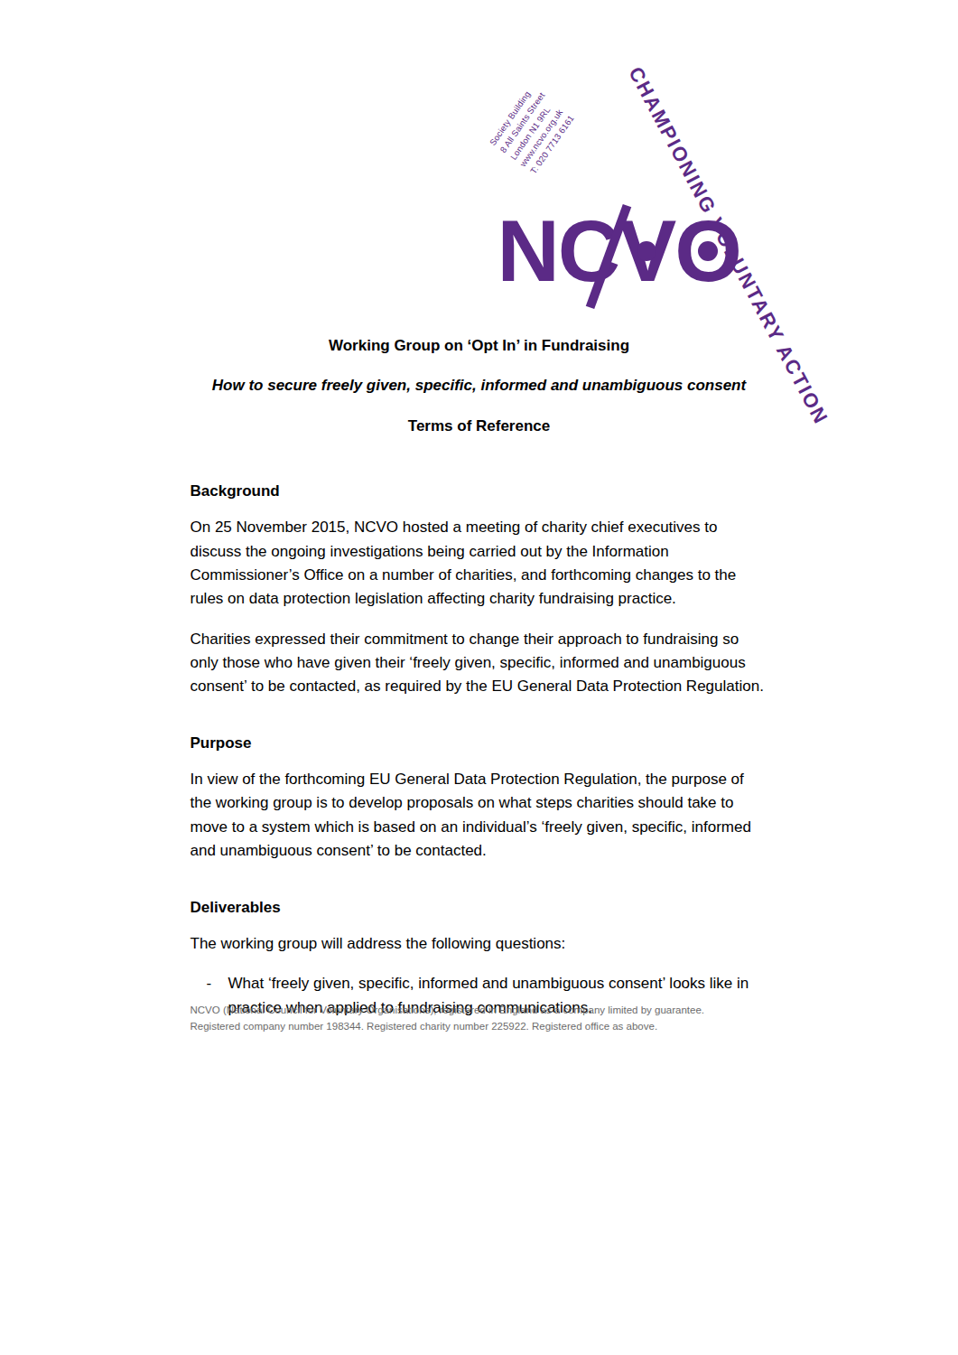Society Building
8 All Saints Street
London N1 9RL
www.ncvo.org.uk
T: 020 7713 6161
CHAMPIONING VOLUNTARY ACTION
NCVO
Working Group on ‘Opt In’ in Fundraising
How to secure freely given, specific, informed and unambiguous consent
Terms of Reference
Background
On 25 November 2015, NCVO hosted a meeting of charity chief executives to discuss the ongoing investigations being carried out by the Information Commissioner’s Office on a number of charities, and forthcoming changes to the rules on data protection legislation affecting charity fundraising practice.
Charities expressed their commitment to change their approach to fundraising so only those who have given their ‘freely given, specific, informed and unambiguous consent’ to be contacted, as required by the EU General Data Protection Regulation.
Purpose
In view of the forthcoming EU General Data Protection Regulation, the purpose of the working group is to develop proposals on what steps charities should take to move to a system which is based on an individual’s ‘freely given, specific, informed and unambiguous consent’ to be contacted.
Deliverables
The working group will address the following questions:
What ‘freely given, specific, informed and unambiguous consent’ looks like in practice when applied to fundraising communications.
NCVO (National Council for Voluntary Organisations), registered in England as a company limited by guarantee.
Registered company number 198344. Registered charity number 225922. Registered office as above.